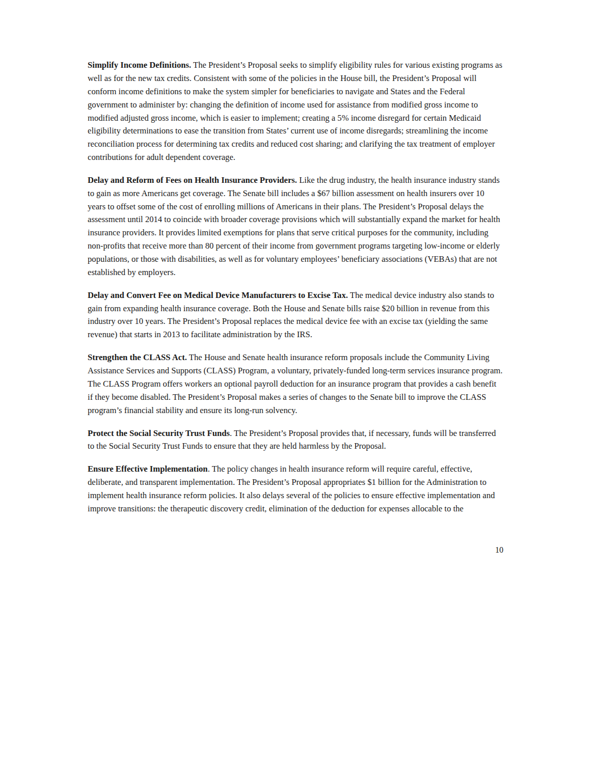Simplify Income Definitions. The President’s Proposal seeks to simplify eligibility rules for various existing programs as well as for the new tax credits. Consistent with some of the policies in the House bill, the President’s Proposal will conform income definitions to make the system simpler for beneficiaries to navigate and States and the Federal government to administer by: changing the definition of income used for assistance from modified gross income to modified adjusted gross income, which is easier to implement; creating a 5% income disregard for certain Medicaid eligibility determinations to ease the transition from States’ current use of income disregards; streamlining the income reconciliation process for determining tax credits and reduced cost sharing; and clarifying the tax treatment of employer contributions for adult dependent coverage.
Delay and Reform of Fees on Health Insurance Providers. Like the drug industry, the health insurance industry stands to gain as more Americans get coverage. The Senate bill includes a $67 billion assessment on health insurers over 10 years to offset some of the cost of enrolling millions of Americans in their plans. The President’s Proposal delays the assessment until 2014 to coincide with broader coverage provisions which will substantially expand the market for health insurance providers. It provides limited exemptions for plans that serve critical purposes for the community, including non-profits that receive more than 80 percent of their income from government programs targeting low-income or elderly populations, or those with disabilities, as well as for voluntary employees’ beneficiary associations (VEBAs) that are not established by employers.
Delay and Convert Fee on Medical Device Manufacturers to Excise Tax. The medical device industry also stands to gain from expanding health insurance coverage. Both the House and Senate bills raise $20 billion in revenue from this industry over 10 years. The President’s Proposal replaces the medical device fee with an excise tax (yielding the same revenue) that starts in 2013 to facilitate administration by the IRS.
Strengthen the CLASS Act. The House and Senate health insurance reform proposals include the Community Living Assistance Services and Supports (CLASS) Program, a voluntary, privately-funded long-term services insurance program. The CLASS Program offers workers an optional payroll deduction for an insurance program that provides a cash benefit if they become disabled. The President’s Proposal makes a series of changes to the Senate bill to improve the CLASS program’s financial stability and ensure its long-run solvency.
Protect the Social Security Trust Funds. The President’s Proposal provides that, if necessary, funds will be transferred to the Social Security Trust Funds to ensure that they are held harmless by the Proposal.
Ensure Effective Implementation. The policy changes in health insurance reform will require careful, effective, deliberate, and transparent implementation. The President’s Proposal appropriates $1 billion for the Administration to implement health insurance reform policies. It also delays several of the policies to ensure effective implementation and improve transitions: the therapeutic discovery credit, elimination of the deduction for expenses allocable to the
10